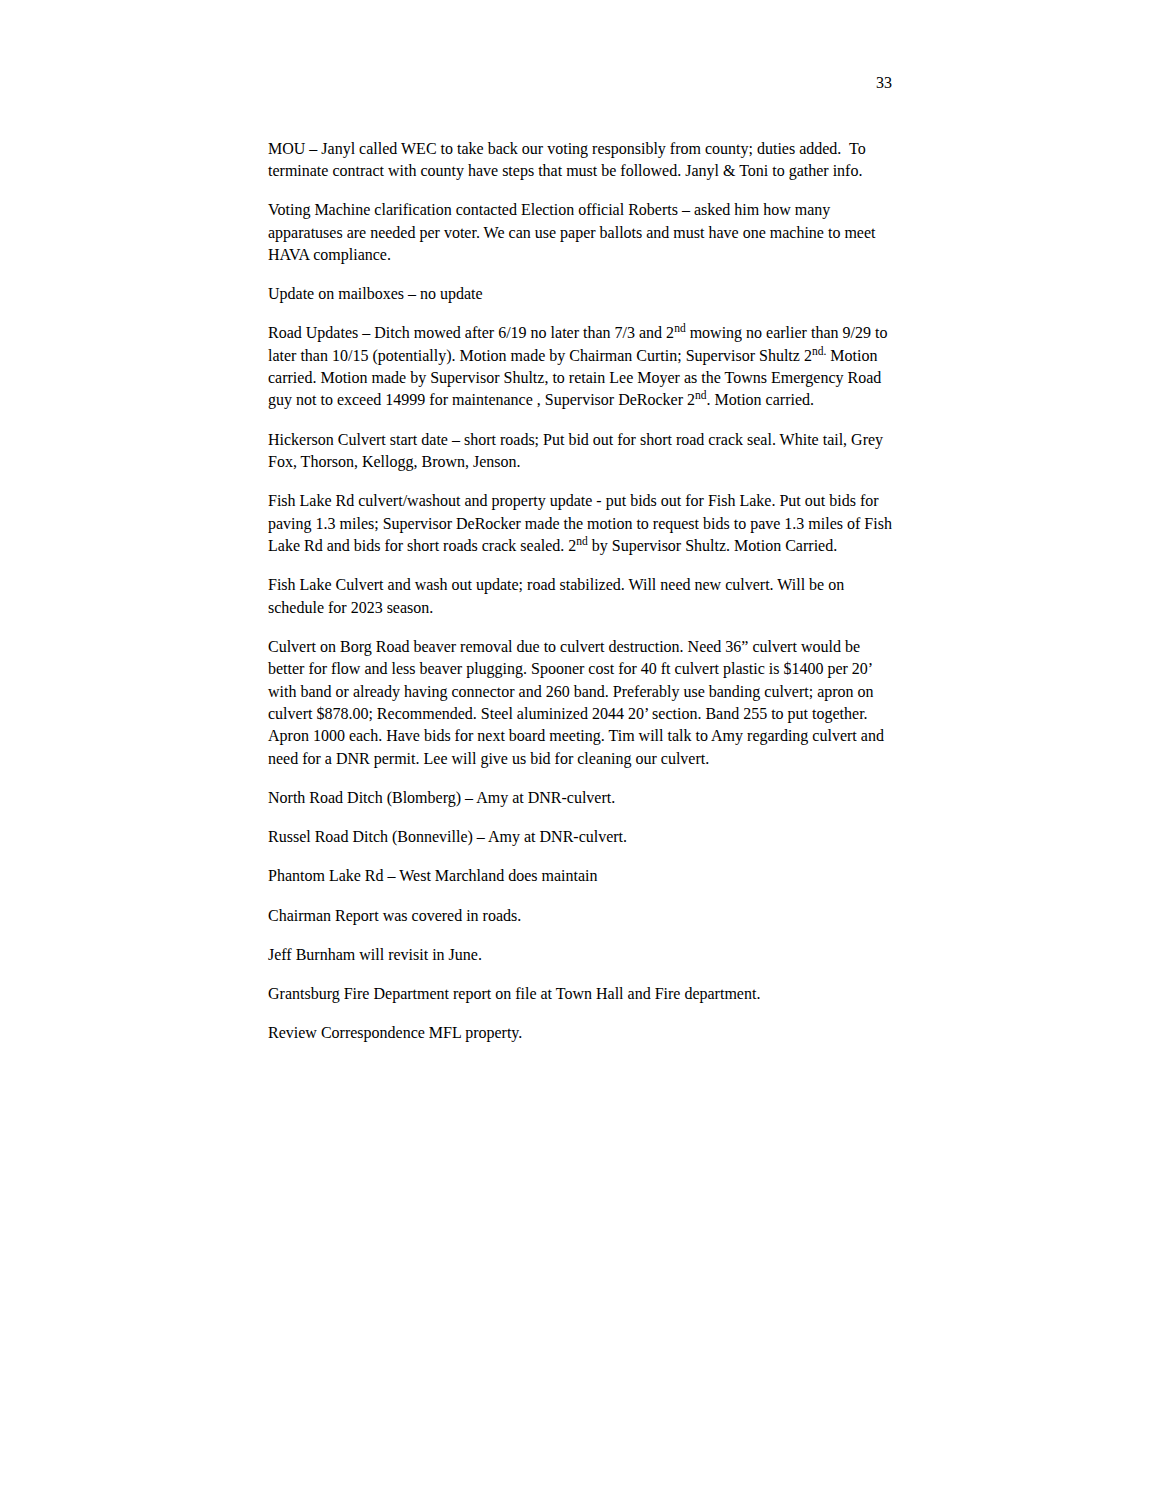33
MOU – Janyl called WEC to take back our voting responsibly from county; duties added. To terminate contract with county have steps that must be followed. Janyl & Toni to gather info.
Voting Machine clarification contacted Election official Roberts – asked him how many apparatuses are needed per voter. We can use paper ballots and must have one machine to meet HAVA compliance.
Update on mailboxes – no update
Road Updates – Ditch mowed after 6/19 no later than 7/3 and 2nd mowing no earlier than 9/29 to later than 10/15 (potentially). Motion made by Chairman Curtin; Supervisor Shultz 2nd. Motion carried. Motion made by Supervisor Shultz, to retain Lee Moyer as the Towns Emergency Road guy not to exceed 14999 for maintenance , Supervisor DeRocker 2nd. Motion carried.
Hickerson Culvert start date – short roads; Put bid out for short road crack seal. White tail, Grey Fox, Thorson, Kellogg, Brown, Jenson.
Fish Lake Rd culvert/washout and property update - put bids out for Fish Lake. Put out bids for paving 1.3 miles; Supervisor DeRocker made the motion to request bids to pave 1.3 miles of Fish Lake Rd and bids for short roads crack sealed. 2nd by Supervisor Shultz. Motion Carried.
Fish Lake Culvert and wash out update; road stabilized. Will need new culvert. Will be on schedule for 2023 season.
Culvert on Borg Road beaver removal due to culvert destruction. Need 36” culvert would be better for flow and less beaver plugging. Spooner cost for 40 ft culvert plastic is $1400 per 20’ with band or already having connector and 260 band. Preferably use banding culvert; apron on culvert $878.00; Recommended. Steel aluminized 2044 20’ section. Band 255 to put together. Apron 1000 each. Have bids for next board meeting. Tim will talk to Amy regarding culvert and need for a DNR permit. Lee will give us bid for cleaning our culvert.
North Road Ditch (Blomberg) – Amy at DNR-culvert.
Russel Road Ditch (Bonneville) – Amy at DNR-culvert.
Phantom Lake Rd – West Marchland does maintain
Chairman Report was covered in roads.
Jeff Burnham will revisit in June.
Grantsburg Fire Department report on file at Town Hall and Fire department.
Review Correspondence MFL property.